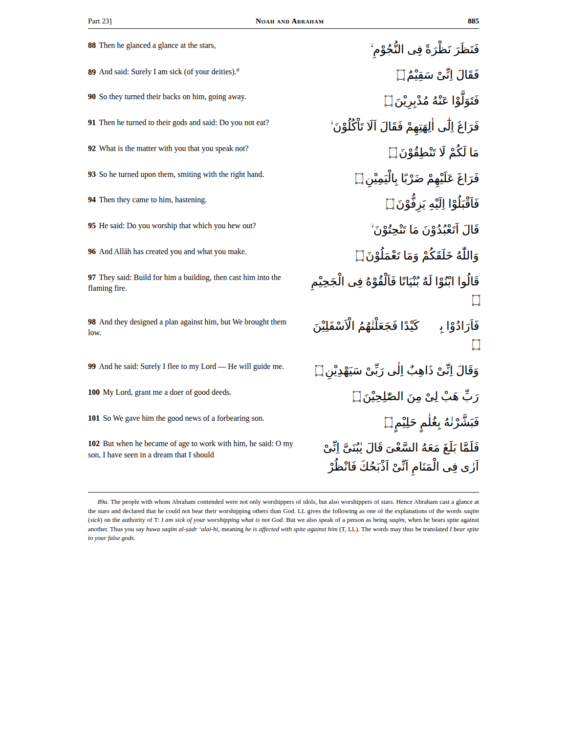Part 23] Noah and Abraham 885
88 Then he glanced a glance at the stars,
فَنَظَرَ نَظْرَةً فِى النُّجُوْمِ ۙ
89 And said: Surely I am sick (of your deities).a
فَقَالَ اِنِّىْ سَقِيْمٌ ۝
90 So they turned their backs on him, going away.
فَتَوَلَّوْا عَنْهُ مُدْبِرِيْنَ ۝
91 Then he turned to their gods and said: Do you not eat?
فَرَاغَ اِلٰٓى اٰلِهَتِهِمْ فَقَالَ اَلَا تَاْكُلُوْنَ ۙ
92 What is the matter with you that you speak not?
مَا لَكُمْ لَا تَنْطِقُوْنَ ۝
93 So he turned upon them, smiting with the right hand.
فَرَاغَ عَلَيْهِمْ ضَرْبًا بِالْيَمِيْنِ ۝
94 Then they came to him, hastening.
فَاَقْبَلُوْا اِلَيْهِ يَزِفُّوْنَ ۝
95 He said: Do you worship that which you hew out?
قَالَ اَتَعْبُدُوْنَ مَا تَنْحِتُوْنَ ۙ
96 And Allāh has created you and what you make.
وَاللّٰهُ خَلَقَكُمْ وَمَا تَعْمَلُوْنَ ۝
97 They said: Build for him a building, then cast him into the flaming fire.
قَالُوا ابْنُوْا لَهٌ بُنْيَانًا فَاَلْقُوْهُ فِى الْجَحِيْمِ ۝
98 And they designed a plan against him, but We brought them low.
فَاَرَادُوْا بِهٖ كَيْدًا فَجَعَلْنٰهُمُ الْاَسْفَلِيْنَ ۝
99 And he said: Surely I flee to my Lord — He will guide me.
وَقَالَ اِنِّىْ ذَاهِبٌ اِلٰى رَبِّىْ سَيَهْدِيْنِ ۝
100 My Lord, grant me a doer of good deeds.
رَبِّ هَبْ لِىْ مِنَ الصّٰلِحِيْنَ ۝
101 So We gave him the good news of a forbearing son.
فَبَشَّرْنٰهُ بِغُلٰمٍ حَلِيْمٍ ۝
102 But when he became of age to work with him, he said: O my son, I have seen in a dream that I should
فَلَمَّا بَلَغَ مَعَهُ السَّعْىَ قَالَ يٰبُنَىَّ اِنِّىْ اَرٰى فِى الْمَنَامِ اَنِّىْ اَذْبَحُكَ فَانْظُرْ
89a. The people with whom Abraham contended were not only worshippers of idols, but also worshippers of stars. Hence Abraham cast a glance at the stars and declared that he could not bear their worshipping others than God. LL gives the following as one of the explanations of the words saqīm (sick) on the authority of T: I am sick of your worshipping what is not God. But we also speak of a person as being saqīm, when he bears spite against another. Thus you say huwa saqīm al-ṣadr ‘alai-hi, meaning he is affected with spite against him (T, LL). The words may thus be translated I bear spite to your false gods.